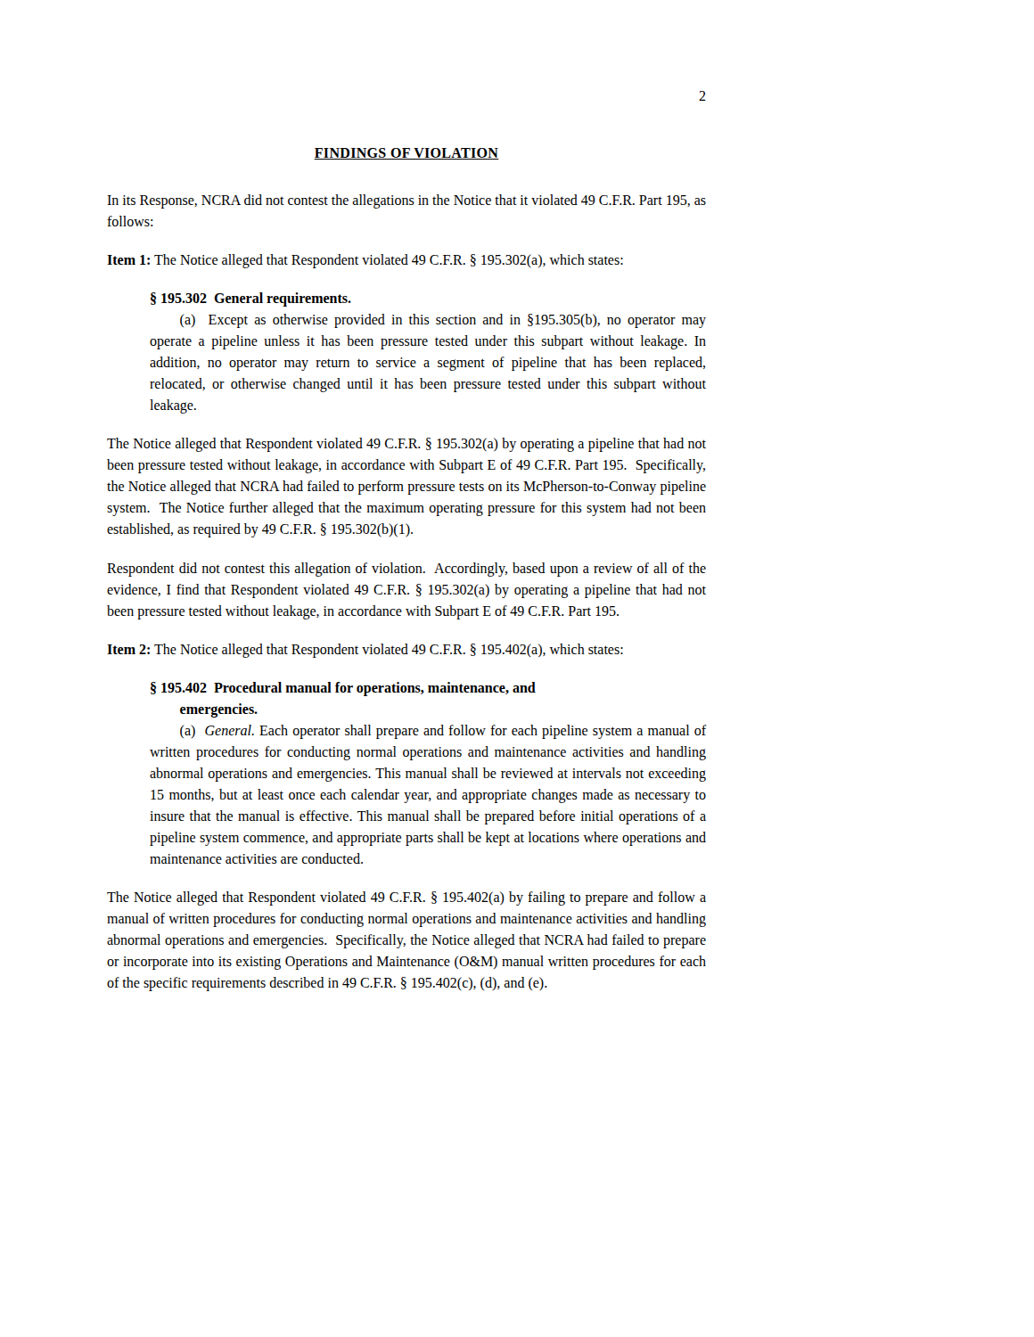2
FINDINGS OF VIOLATION
In its Response, NCRA did not contest the allegations in the Notice that it violated 49 C.F.R. Part 195, as follows:
Item 1: The Notice alleged that Respondent violated 49 C.F.R. § 195.302(a), which states:
§ 195.302 General requirements.
(a) Except as otherwise provided in this section and in §195.305(b), no operator may operate a pipeline unless it has been pressure tested under this subpart without leakage. In addition, no operator may return to service a segment of pipeline that has been replaced, relocated, or otherwise changed until it has been pressure tested under this subpart without leakage.
The Notice alleged that Respondent violated 49 C.F.R. § 195.302(a) by operating a pipeline that had not been pressure tested without leakage, in accordance with Subpart E of 49 C.F.R. Part 195. Specifically, the Notice alleged that NCRA had failed to perform pressure tests on its McPherson-to-Conway pipeline system. The Notice further alleged that the maximum operating pressure for this system had not been established, as required by 49 C.F.R. § 195.302(b)(1).
Respondent did not contest this allegation of violation. Accordingly, based upon a review of all of the evidence, I find that Respondent violated 49 C.F.R. § 195.302(a) by operating a pipeline that had not been pressure tested without leakage, in accordance with Subpart E of 49 C.F.R. Part 195.
Item 2: The Notice alleged that Respondent violated 49 C.F.R. § 195.402(a), which states:
§ 195.402 Procedural manual for operations, maintenance, and
emergencies.
(a) General. Each operator shall prepare and follow for each pipeline system a manual of written procedures for conducting normal operations and maintenance activities and handling abnormal operations and emergencies. This manual shall be reviewed at intervals not exceeding 15 months, but at least once each calendar year, and appropriate changes made as necessary to insure that the manual is effective. This manual shall be prepared before initial operations of a pipeline system commence, and appropriate parts shall be kept at locations where operations and maintenance activities are conducted.
The Notice alleged that Respondent violated 49 C.F.R. § 195.402(a) by failing to prepare and follow a manual of written procedures for conducting normal operations and maintenance activities and handling abnormal operations and emergencies. Specifically, the Notice alleged that NCRA had failed to prepare or incorporate into its existing Operations and Maintenance (O&M) manual written procedures for each of the specific requirements described in 49 C.F.R. § 195.402(c), (d), and (e).